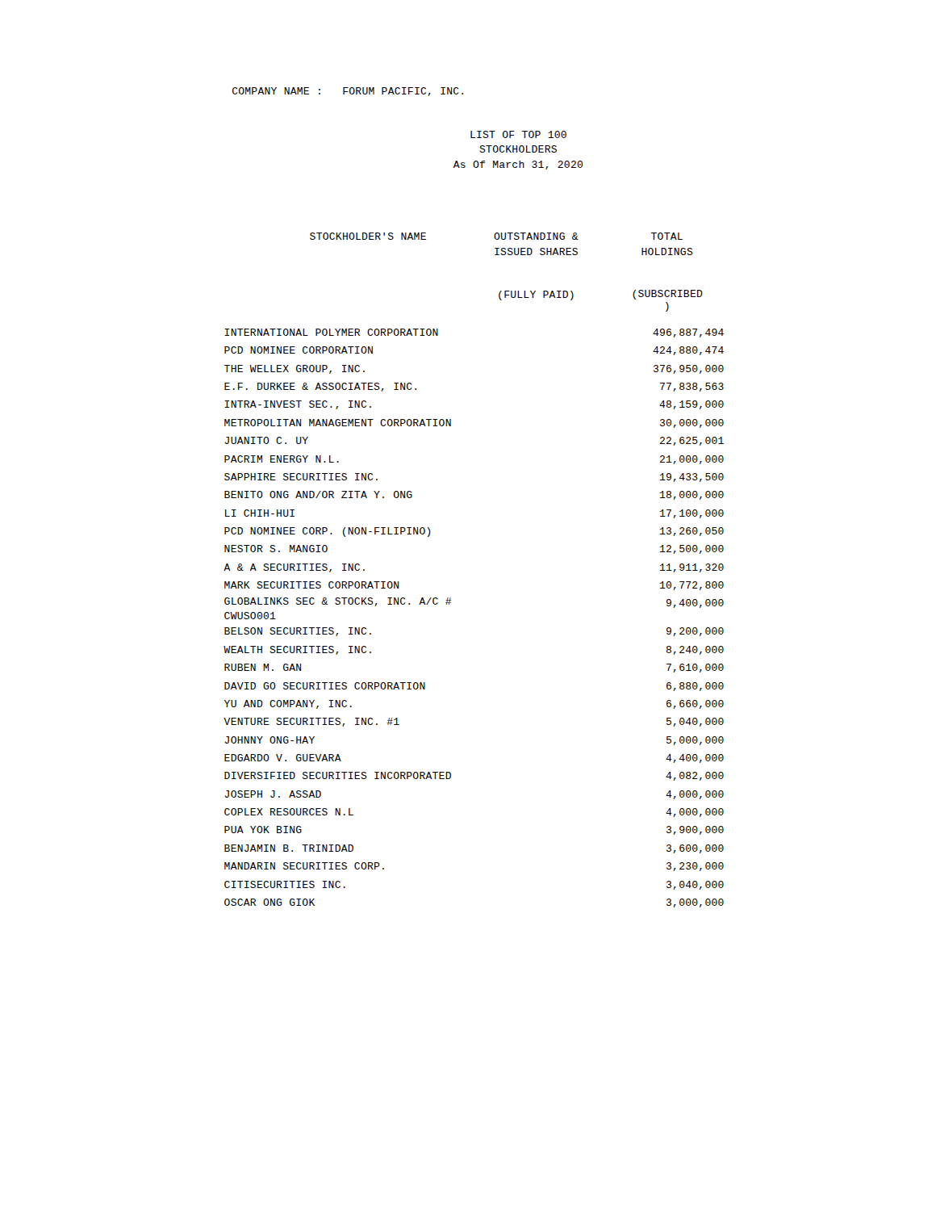COMPANY NAME : FORUM PACIFIC, INC.
LIST OF TOP 100
STOCKHOLDERS
As Of March 31, 2020
| STOCKHOLDER'S NAME | OUTSTANDING & ISSUED SHARES (FULLY PAID) | TOTAL HOLDINGS (SUBSCRIBED ) |
| --- | --- | --- |
| INTERNATIONAL POLYMER CORPORATION | | 496,887,494 |
| PCD NOMINEE CORPORATION | | 424,880,474 |
| THE WELLEX GROUP, INC. | | 376,950,000 |
| E.F. DURKEE & ASSOCIATES, INC. | | 77,838,563 |
| INTRA-INVEST SEC., INC. | | 48,159,000 |
| METROPOLITAN MANAGEMENT CORPORATION | | 30,000,000 |
| JUANITO C. UY | | 22,625,001 |
| PACRIM ENERGY N.L. | | 21,000,000 |
| SAPPHIRE SECURITIES INC. | | 19,433,500 |
| BENITO ONG AND/OR ZITA Y. ONG | | 18,000,000 |
| LI CHIH-HUI | | 17,100,000 |
| PCD NOMINEE CORP. (NON-FILIPINO) | | 13,260,050 |
| NESTOR S. MANGIO | | 12,500,000 |
| A & A SECURITIES, INC. | | 11,911,320 |
| MARK SECURITIES CORPORATION | | 10,772,800 |
| GLOBALINKS SEC & STOCKS, INC. A/C # CWUSO001 | | 9,400,000 |
| BELSON SECURITIES, INC. | | 9,200,000 |
| WEALTH SECURITIES, INC. | | 8,240,000 |
| RUBEN M. GAN | | 7,610,000 |
| DAVID GO SECURITIES CORPORATION | | 6,880,000 |
| YU AND COMPANY, INC. | | 6,660,000 |
| VENTURE SECURITIES, INC. #1 | | 5,040,000 |
| JOHNNY ONG-HAY | | 5,000,000 |
| EDGARDO V. GUEVARA | | 4,400,000 |
| DIVERSIFIED SECURITIES INCORPORATED | | 4,082,000 |
| JOSEPH J. ASSAD | | 4,000,000 |
| COPLEX RESOURCES N.L | | 4,000,000 |
| PUA YOK BING | | 3,900,000 |
| BENJAMIN B. TRINIDAD | | 3,600,000 |
| MANDARIN SECURITIES CORP. | | 3,230,000 |
| CITISECURITIES INC. | | 3,040,000 |
| OSCAR ONG GIOK | | 3,000,000 |